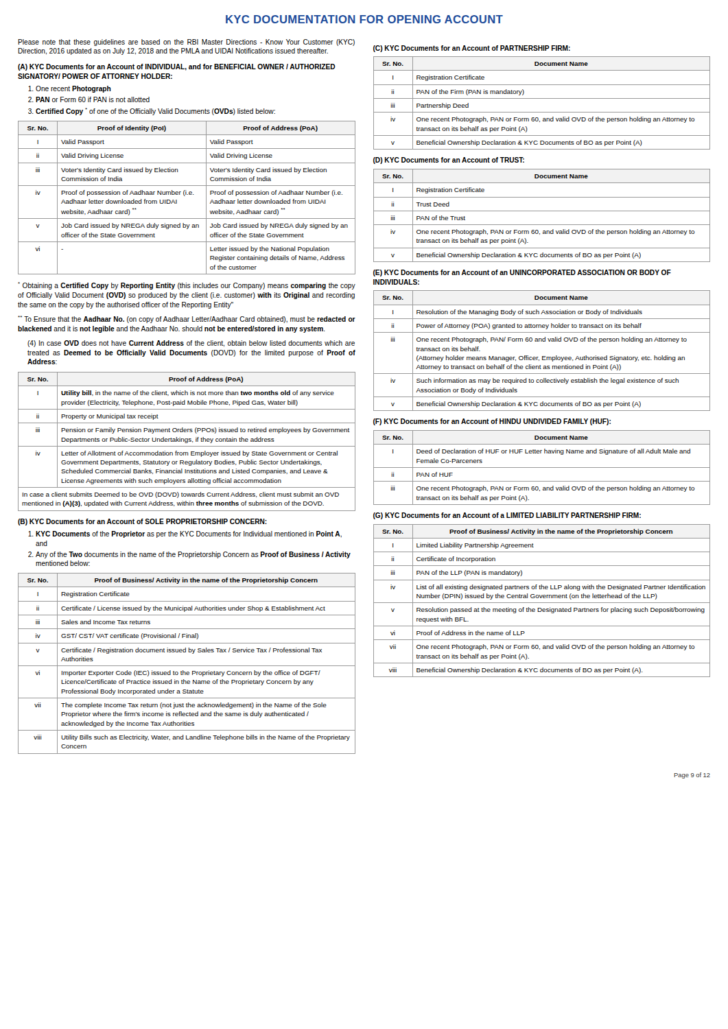KYC DOCUMENTATION FOR OPENING ACCOUNT
Please note that these guidelines are based on the RBI Master Directions - Know Your Customer (KYC) Direction, 2016 updated as on July 12, 2018 and the PMLA and UIDAI Notifications issued thereafter.
(A) KYC Documents for an Account of INDIVIDUAL, and for BENEFICIAL OWNER / AUTHORIZED SIGNATORY/ POWER OF ATTORNEY HOLDER:
One recent Photograph
PAN or Form 60 if PAN is not allotted
Certified Copy * of one of the Officially Valid Documents (OVDs) listed below:
| Sr. No. | Proof of Identity (PoI) | Proof of Address (PoA) |
| --- | --- | --- |
| I | Valid Passport | Valid Passport |
| ii | Valid Driving License | Valid Driving License |
| iii | Voter's Identity Card issued by Election Commission of India | Voter's Identity Card issued by Election Commission of India |
| iv | Proof of possession of Aadhaar Number (i.e. Aadhaar letter downloaded from UIDAI website, Aadhaar card) ** | Proof of possession of Aadhaar Number (i.e. Aadhaar letter downloaded from UIDAI website, Aadhaar card) ** |
| v | Job Card issued by NREGA duly signed by an officer of the State Government | Job Card issued by NREGA duly signed by an officer of the State Government |
| vi | - | Letter issued by the National Population Register containing details of Name, Address of the customer |
* Obtaining a Certified Copy by Reporting Entity (this includes our Company) means comparing the copy of Officially Valid Document (OVD) so produced by the client (i.e. customer) with its Original and recording the same on the copy by the authorised officer of the Reporting Entity"
** To Ensure that the Aadhaar No. (on copy of Aadhaar Letter/Aadhaar Card obtained), must be redacted or blackened and it is not legible and the Aadhaar No. should not be entered/stored in any system.
(4) In case OVD does not have Current Address of the client, obtain below listed documents which are treated as Deemed to be Officially Valid Documents (DOVD) for the limited purpose of Proof of Address:
| Sr. No. | Proof of Address (PoA) |
| --- | --- |
| I | Utility bill , in the name of the client, which is not more than two months old of any service provider (Electricity, Telephone, Post-paid Mobile Phone, Piped Gas, Water bill) |
| ii | Property or Municipal tax receipt |
| iii | Pension or Family Pension Payment Orders (PPOs) issued to retired employees by Government Departments or Public-Sector Undertakings, if they contain the address |
| iv | Letter of Allotment of Accommodation from Employer issued by State Government or Central Government Departments, Statutory or Regulatory Bodies, Public Sector Undertakings, Scheduled Commercial Banks, Financial Institutions and Listed Companies, and Leave & License Agreements with such employers allotting official accommodation |
| In case a client submits Deemed to be OVD (DOVD) towards Current Address, client must submit an OVD mentioned in (A)(3) , updated with Current Address, within three months of submission of the DOVD. |
(B) KYC Documents for an Account of SOLE PROPRIETORSHIP CONCERN:
KYC Documents of the Proprietor as per the KYC Documents for Individual mentioned in Point A, and
Any of the Two documents in the name of the Proprietorship Concern as Proof of Business / Activity mentioned below:
| Sr. No. | Proof of Business/ Activity in the name of the Proprietorship Concern |
| --- | --- |
| I | Registration Certificate |
| ii | Certificate / License issued by the Municipal Authorities under Shop & Establishment Act |
| iii | Sales and Income Tax returns |
| iv | GST/ CST/ VAT certificate (Provisional / Final) |
| v | Certificate / Registration document issued by Sales Tax / Service Tax / Professional Tax Authorities |
| vi | Importer Exporter Code (IEC) issued to the Proprietary Concern by the office of DGFT/ Licence/Certificate of Practice issued in the Name of the Proprietary Concern by any Professional Body Incorporated under a Statute |
| vii | The complete Income Tax return (not just the acknowledgement) in the Name of the Sole Proprietor where the firm's income is reflected and the same is duly authenticated / acknowledged by the Income Tax Authorities |
| viii | Utility Bills such as Electricity, Water, and Landline Telephone bills in the Name of the Proprietary Concern |
(C) KYC Documents for an Account of PARTNERSHIP FIRM:
| Sr. No. | Document Name |
| --- | --- |
| I | Registration Certificate |
| ii | PAN of the Firm (PAN is mandatory) |
| iii | Partnership Deed |
| iv | One recent Photograph, PAN or Form 60, and valid OVD of the person holding an Attorney to transact on its behalf as per Point (A) |
| v | Beneficial Ownership Declaration & KYC Documents of BO as per Point (A) |
(D) KYC Documents for an Account of TRUST:
| Sr. No. | Document Name |
| --- | --- |
| I | Registration Certificate |
| ii | Trust Deed |
| iii | PAN of the Trust |
| iv | One recent Photograph, PAN or Form 60, and valid OVD of the person holding an Attorney to transact on its behalf as per point (A). |
| v | Beneficial Ownership Declaration & KYC documents of BO as per Point (A) |
(E) KYC Documents for an Account of an UNINCORPORATED ASSOCIATION OR BODY OF INDIVIDUALS:
| Sr. No. | Document Name |
| --- | --- |
| I | Resolution of the Managing Body of such Association or Body of Individuals |
| ii | Power of Attorney (POA) granted to attorney holder to transact on its behalf |
| iii | One recent Photograph, PAN/ Form 60 and valid OVD of the person holding an Attorney to transact on its behalf. (Attorney holder means Manager, Officer, Employee, Authorised Signatory, etc. holding an Attorney to transact on behalf of the client as mentioned in Point (A)) |
| iv | Such information as may be required to collectively establish the legal existence of such Association or Body of Individuals |
| v | Beneficial Ownership Declaration & KYC documents of BO as per Point (A) |
(F) KYC Documents for an Account of HINDU UNDIVIDED FAMILY (HUF):
| Sr. No. | Document Name |
| --- | --- |
| I | Deed of Declaration of HUF or HUF Letter having Name and Signature of all Adult Male and Female Co-Parceners |
| ii | PAN of HUF |
| iii | One recent Photograph, PAN or Form 60, and valid OVD of the person holding an Attorney to transact on its behalf as per Point (A). |
(G) KYC Documents for an Account of a LIMITED LIABILITY PARTNERSHIP FIRM:
| Sr. No. | Proof of Business/ Activity in the name of the Proprietorship Concern |
| --- | --- |
| I | Limited Liability Partnership Agreement |
| ii | Certificate of Incorporation |
| iii | PAN of the LLP (PAN is mandatory) |
| iv | List of all existing designated partners of the LLP along with the Designated Partner Identification Number (DPIN) issued by the Central Government (on the letterhead of the LLP) |
| v | Resolution passed at the meeting of the Designated Partners for placing such Deposit/borrowing request with BFL. |
| vi | Proof of Address in the name of LLP |
| vii | One recent Photograph, PAN or Form 60, and valid OVD of the person holding an Attorney to transact on its behalf as per Point (A). |
| viii | Beneficial Ownership Declaration & KYC documents of BO as per Point (A). |
Page 9 of 12